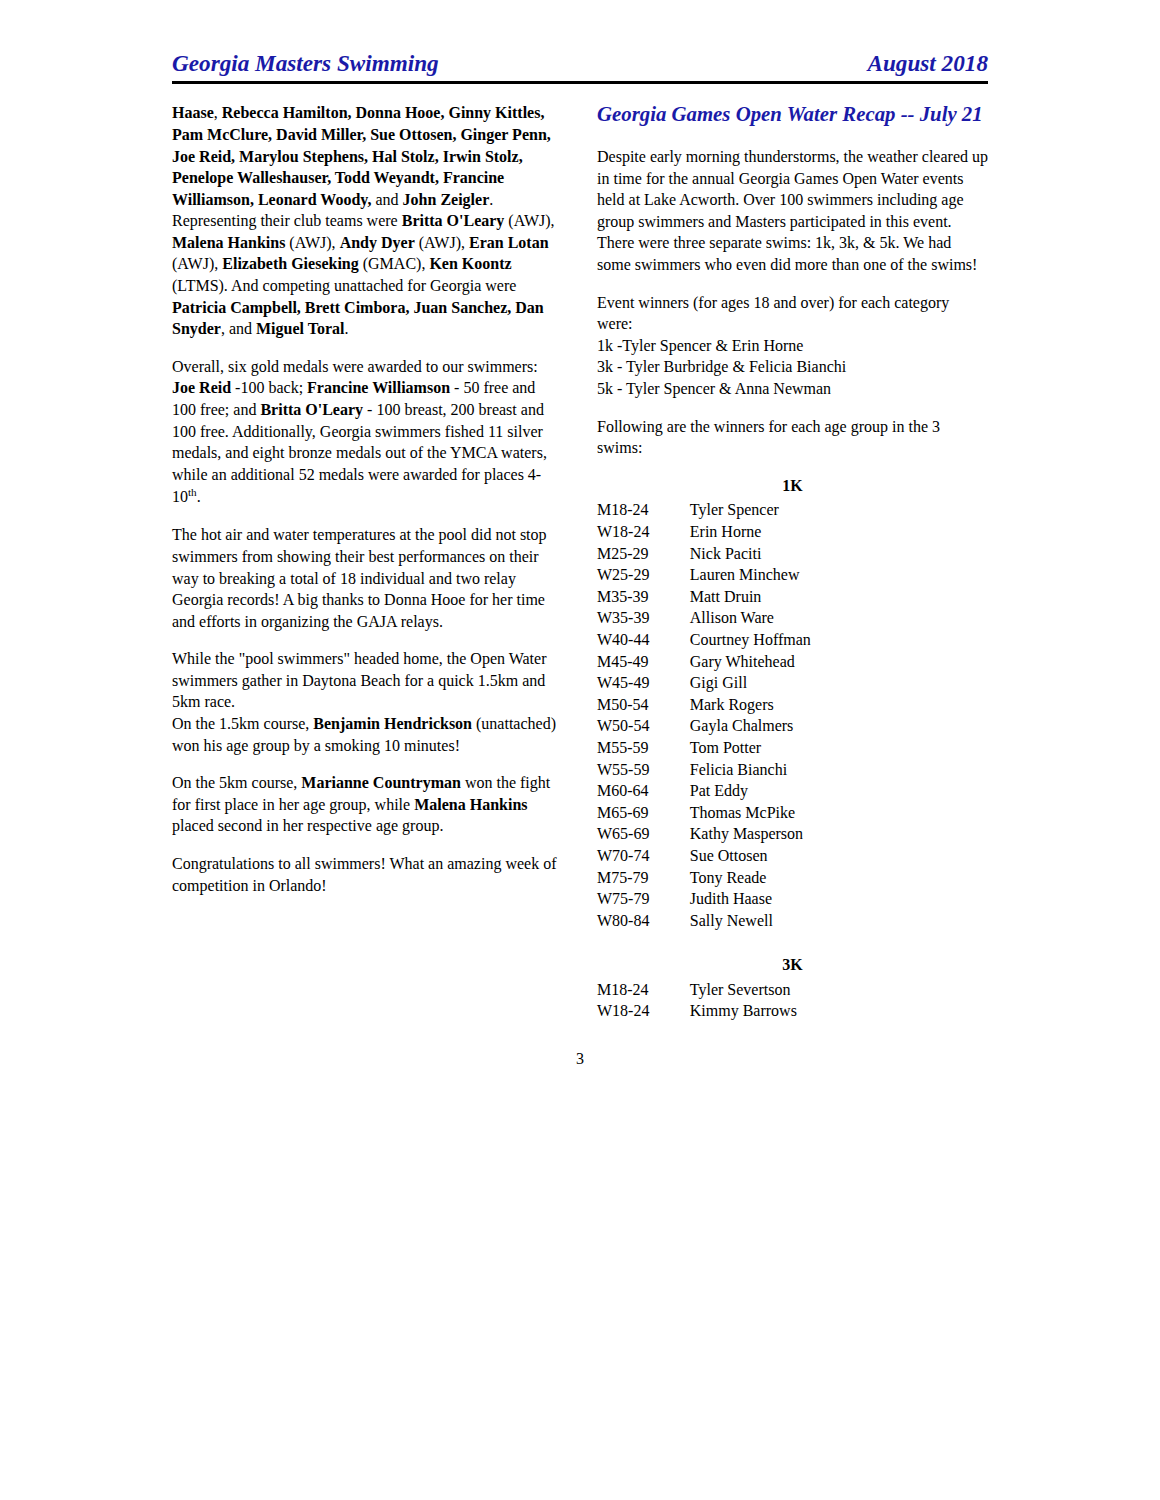Georgia Masters Swimming
August 2018
Haase, Rebecca Hamilton, Donna Hooe, Ginny Kittles, Pam McClure, David Miller, Sue Ottosen, Ginger Penn, Joe Reid, Marylou Stephens, Hal Stolz, Irwin Stolz, Penelope Walleshauser, Todd Weyandt, Francine Williamson, Leonard Woody, and John Zeigler. Representing their club teams were Britta O'Leary (AWJ), Malena Hankins (AWJ), Andy Dyer (AWJ), Eran Lotan (AWJ), Elizabeth Gieseking (GMAC), Ken Koontz (LTMS). And competing unattached for Georgia were Patricia Campbell, Brett Cimbora, Juan Sanchez, Dan Snyder, and Miguel Toral.
Overall, six gold medals were awarded to our swimmers: Joe Reid -100 back; Francine Williamson - 50 free and 100 free; and Britta O'Leary - 100 breast, 200 breast and 100 free. Additionally, Georgia swimmers fished 11 silver medals, and eight bronze medals out of the YMCA waters, while an additional 52 medals were awarded for places 4-10th.
The hot air and water temperatures at the pool did not stop swimmers from showing their best performances on their way to breaking a total of 18 individual and two relay Georgia records! A big thanks to Donna Hooe for her time and efforts in organizing the GAJA relays.
While the "pool swimmers" headed home, the Open Water swimmers gather in Daytona Beach for a quick 1.5km and 5km race.
On the 1.5km course, Benjamin Hendrickson (unattached) won his age group by a smoking 10 minutes!
On the 5km course, Marianne Countryman won the fight for first place in her age group, while Malena Hankins placed second in her respective age group.
Congratulations to all swimmers! What an amazing week of competition in Orlando!
Georgia Games Open Water Recap -- July 21
Despite early morning thunderstorms, the weather cleared up in time for the annual Georgia Games Open Water events held at Lake Acworth. Over 100 swimmers including age group swimmers and Masters participated in this event. There were three separate swims: 1k, 3k, & 5k. We had some swimmers who even did more than one of the swims!
Event winners (for ages 18 and over) for each category were:
1k -Tyler Spencer & Erin Horne
3k - Tyler Burbridge & Felicia Bianchi
5k - Tyler Spencer & Anna Newman
Following are the winners for each age group in the 3 swims:
1K
| M18-24 | Tyler Spencer |
| W18-24 | Erin Horne |
| M25-29 | Nick Paciti |
| W25-29 | Lauren Minchew |
| M35-39 | Matt Druin |
| W35-39 | Allison Ware |
| W40-44 | Courtney Hoffman |
| M45-49 | Gary Whitehead |
| W45-49 | Gigi Gill |
| M50-54 | Mark Rogers |
| W50-54 | Gayla Chalmers |
| M55-59 | Tom Potter |
| W55-59 | Felicia Bianchi |
| M60-64 | Pat Eddy |
| M65-69 | Thomas McPike |
| W65-69 | Kathy Masperson |
| W70-74 | Sue Ottosen |
| M75-79 | Tony Reade |
| W75-79 | Judith Haase |
| W80-84 | Sally Newell |
3K
| M18-24 | Tyler Severtson |
| W18-24 | Kimmy Barrows |
3